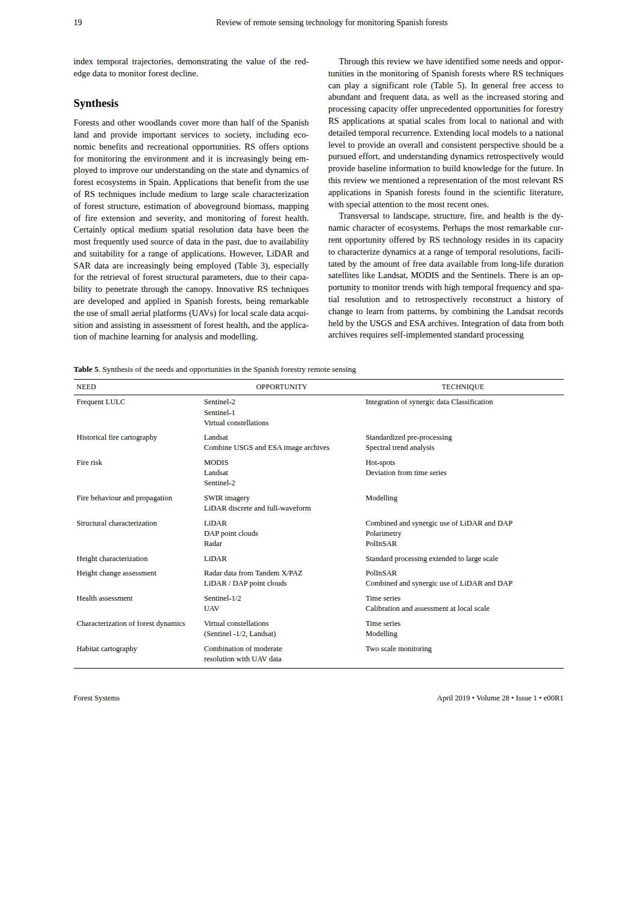19 Review of remote sensing technology for monitoring Spanish forests
index temporal trajectories, demonstrating the value of the red-edge data to monitor forest decline.
Synthesis
Forests and other woodlands cover more than half of the Spanish land and provide important services to society, including economic benefits and recreational opportunities. RS offers options for monitoring the environment and it is increasingly being employed to improve our understanding on the state and dynamics of forest ecosystems in Spain. Applications that benefit from the use of RS techniques include medium to large scale characterization of forest structure, estimation of aboveground biomass, mapping of fire extension and severity, and monitoring of forest health. Certainly optical medium spatial resolution data have been the most frequently used source of data in the past, due to availability and suitability for a range of applications. However, LiDAR and SAR data are increasingly being employed (Table 3), especially for the retrieval of forest structural parameters, due to their capability to penetrate through the canopy. Innovative RS techniques are developed and applied in Spanish forests, being remarkable the use of small aerial platforms (UAVs) for local scale data acquisition and assisting in assessment of forest health, and the application of machine learning for analysis and modelling.
Through this review we have identified some needs and opportunities in the monitoring of Spanish forests where RS techniques can play a significant role (Table 5). In general free access to abundant and frequent data, as well as the increased storing and processing capacity offer unprecedented opportunities for forestry RS applications at spatial scales from local to national and with detailed temporal recurrence. Extending local models to a national level to provide an overall and consistent perspective should be a pursued effort, and understanding dynamics retrospectively would provide baseline information to build knowledge for the future. In this review we mentioned a representation of the most relevant RS applications in Spanish forests found in the scientific literature, with special attention to the most recent ones.
Transversal to landscape, structure, fire, and health is the dynamic character of ecosystems. Perhaps the most remarkable current opportunity offered by RS technology resides in its capacity to characterize dynamics at a range of temporal resolutions, facilitated by the amount of free data available from long-life duration satellites like Landsat, MODIS and the Sentinels. There is an opportunity to monitor trends with high temporal frequency and spatial resolution and to retrospectively reconstruct a history of change to learn from patterns, by combining the Landsat records held by the USGS and ESA archives. Integration of data from both archives requires self-implemented standard processing
Table 5. Synthesis of the needs and opportunities in the Spanish forestry remote sensing
| Need | Opportunity | Technique |
| --- | --- | --- |
| Frequent LULC | Sentinel-2 Sentinel-1 Virtual constellations | Integration of synergic data Classification |
| Historical fire cartography | Landsat Combine USGS and ESA image archives | Standardized pre-processing Spectral trend analysis |
| Fire risk | MODIS Landsat Sentinel-2 | Hot-spots Deviation from time series |
| Fire behaviour and propagation | SWIR imagery LiDAR discrete and full-waveform | Modelling |
| Structural characterization | LiDAR DAP point clouds Radar | Combined and synergic use of LiDAR and DAP Polarimetry PolInSAR |
| Height characterization | LiDAR | Standard processing extended to large scale |
| Height change assessment | Radar data from Tandem X/PAZ LiDAR / DAP point clouds | PolInSAR Combined and synergic use of LiDAR and DAP |
| Health assessment | Sentinel-1/2 UAV | Time series Calibration and assessment at local scale |
| Characterization of forest dynamics | Virtual constellations (Sentinel -1/2, Landsat) | Time series Modelling |
| Habitat cartography | Combination of moderate resolution with UAV data | Two scale monitoring |
Forest Systems April 2019 • Volume 28 • Issue 1 • e00R1